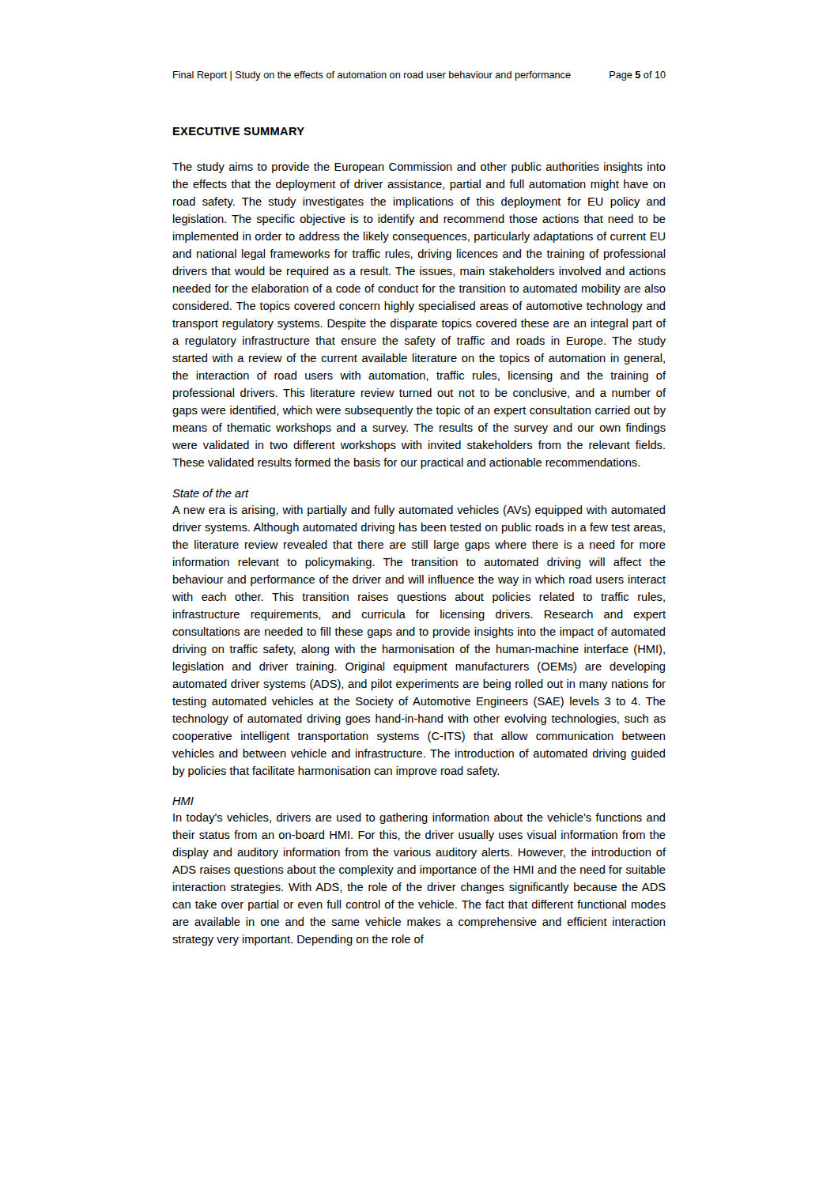Final Report | Study on the effects of automation on road user behaviour and performance
Page 5 of 10
EXECUTIVE SUMMARY
The study aims to provide the European Commission and other public authorities insights into the effects that the deployment of driver assistance, partial and full automation might have on road safety. The study investigates the implications of this deployment for EU policy and legislation. The specific objective is to identify and recommend those actions that need to be implemented in order to address the likely consequences, particularly adaptations of current EU and national legal frameworks for traffic rules, driving licences and the training of professional drivers that would be required as a result. The issues, main stakeholders involved and actions needed for the elaboration of a code of conduct for the transition to automated mobility are also considered. The topics covered concern highly specialised areas of automotive technology and transport regulatory systems. Despite the disparate topics covered these are an integral part of a regulatory infrastructure that ensure the safety of traffic and roads in Europe. The study started with a review of the current available literature on the topics of automation in general, the interaction of road users with automation, traffic rules, licensing and the training of professional drivers. This literature review turned out not to be conclusive, and a number of gaps were identified, which were subsequently the topic of an expert consultation carried out by means of thematic workshops and a survey. The results of the survey and our own findings were validated in two different workshops with invited stakeholders from the relevant fields. These validated results formed the basis for our practical and actionable recommendations.
State of the art
A new era is arising, with partially and fully automated vehicles (AVs) equipped with automated driver systems. Although automated driving has been tested on public roads in a few test areas, the literature review revealed that there are still large gaps where there is a need for more information relevant to policymaking. The transition to automated driving will affect the behaviour and performance of the driver and will influence the way in which road users interact with each other. This transition raises questions about policies related to traffic rules, infrastructure requirements, and curricula for licensing drivers. Research and expert consultations are needed to fill these gaps and to provide insights into the impact of automated driving on traffic safety, along with the harmonisation of the human-machine interface (HMI), legislation and driver training. Original equipment manufacturers (OEMs) are developing automated driver systems (ADS), and pilot experiments are being rolled out in many nations for testing automated vehicles at the Society of Automotive Engineers (SAE) levels 3 to 4. The technology of automated driving goes hand-in-hand with other evolving technologies, such as cooperative intelligent transportation systems (C-ITS) that allow communication between vehicles and between vehicle and infrastructure. The introduction of automated driving guided by policies that facilitate harmonisation can improve road safety.
HMI
In today's vehicles, drivers are used to gathering information about the vehicle's functions and their status from an on-board HMI. For this, the driver usually uses visual information from the display and auditory information from the various auditory alerts. However, the introduction of ADS raises questions about the complexity and importance of the HMI and the need for suitable interaction strategies. With ADS, the role of the driver changes significantly because the ADS can take over partial or even full control of the vehicle. The fact that different functional modes are available in one and the same vehicle makes a comprehensive and efficient interaction strategy very important. Depending on the role of